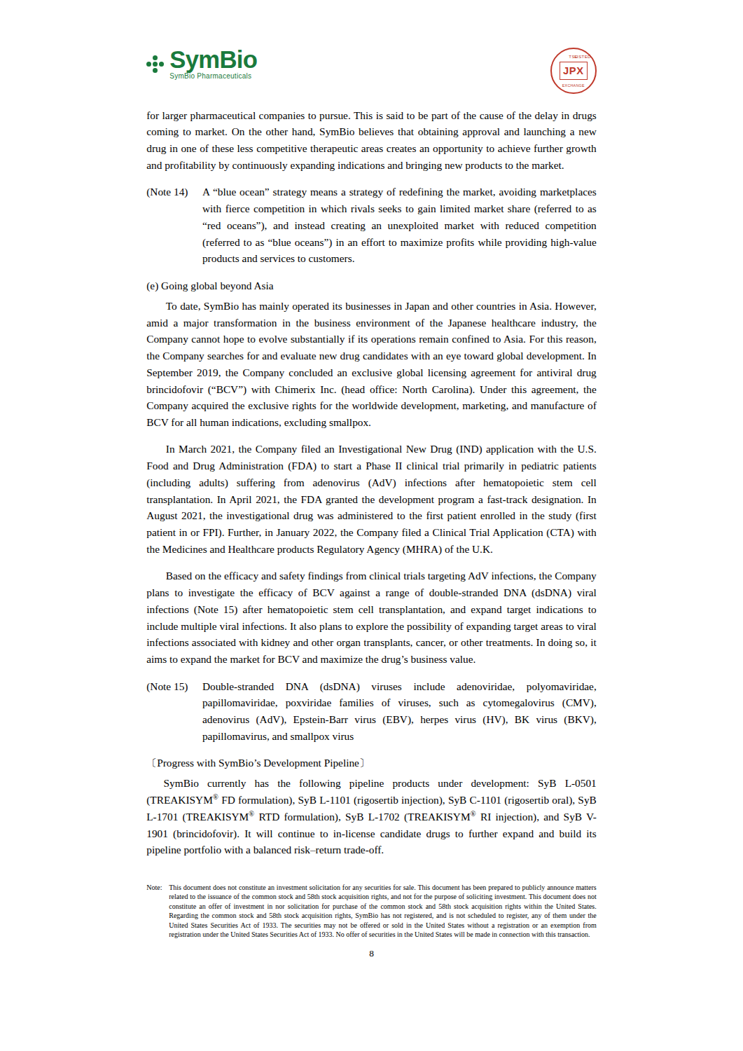SymBio
SymBio Pharmaceuticals
TSE
LISTED
JPX
EXCHANGE
for larger pharmaceutical companies to pursue. This is said to be part of the cause of the delay in drugs coming to market. On the other hand, SymBio believes that obtaining approval and launching a new drug in one of these less competitive therapeutic areas creates an opportunity to achieve further growth and profitability by continuously expanding indications and bringing new products to the market.
(Note 14)
A “blue ocean” strategy means a strategy of redefining the market, avoiding marketplaces with fierce competition in which rivals seeks to gain limited market share (referred to as “red oceans”), and instead creating an unexploited market with reduced competition (referred to as “blue oceans”) in an effort to maximize profits while providing high-value products and services to customers.
(e) Going global beyond Asia
To date, SymBio has mainly operated its businesses in Japan and other countries in Asia. However, amid a major transformation in the business environment of the Japanese healthcare industry, the Company cannot hope to evolve substantially if its operations remain confined to Asia. For this reason, the Company searches for and evaluate new drug candidates with an eye toward global development. In September 2019, the Company concluded an exclusive global licensing agreement for antiviral drug brincidofovir (“BCV”) with Chimerix Inc. (head office: North Carolina). Under this agreement, the Company acquired the exclusive rights for the worldwide development, marketing, and manufacture of BCV for all human indications, excluding smallpox.
In March 2021, the Company filed an Investigational New Drug (IND) application with the U.S. Food and Drug Administration (FDA) to start a Phase II clinical trial primarily in pediatric patients (including adults) suffering from adenovirus (AdV) infections after hematopoietic stem cell transplantation. In April 2021, the FDA granted the development program a fast-track designation. In August 2021, the investigational drug was administered to the first patient enrolled in the study (first patient in or FPI). Further, in January 2022, the Company filed a Clinical Trial Application (CTA) with the Medicines and Healthcare products Regulatory Agency (MHRA) of the U.K.
Based on the efficacy and safety findings from clinical trials targeting AdV infections, the Company plans to investigate the efficacy of BCV against a range of double-stranded DNA (dsDNA) viral infections (Note 15) after hematopoietic stem cell transplantation, and expand target indications to include multiple viral infections. It also plans to explore the possibility of expanding target areas to viral infections associated with kidney and other organ transplants, cancer, or other treatments. In doing so, it aims to expand the market for BCV and maximize the drug’s business value.
(Note 15)
Double-stranded DNA (dsDNA) viruses include adenoviridae, polyomaviridae, papillomaviridae, poxviridae families of viruses, such as cytomegalovirus (CMV), adenovirus (AdV), Epstein-Barr virus (EBV), herpes virus (HV), BK virus (BKV), papillomavirus, and smallpox virus
〔Progress with SymBio’s Development Pipeline〕
SymBio currently has the following pipeline products under development: SyB L-0501 (TREAKISYM® FD formulation), SyB L-1101 (rigosertib injection), SyB C-1101 (rigosertib oral), SyB L-1701 (TREAKISYM® RTD formulation), SyB L-1702 (TREAKISYM® RI injection), and SyB V-1901 (brincidofovir). It will continue to in-license candidate drugs to further expand and build its pipeline portfolio with a balanced risk–return trade-off.
Note:
This document does not constitute an investment solicitation for any securities for sale. This document has been prepared to publicly announce matters related to the issuance of the common stock and 58th stock acquisition rights, and not for the purpose of soliciting investment. This document does not constitute an offer of investment in nor solicitation for purchase of the common stock and 58th stock acquisition rights within the United States. Regarding the common stock and 58th stock acquisition rights, SymBio has not registered, and is not scheduled to register, any of them under the United States Securities Act of 1933. The securities may not be offered or sold in the United States without a registration or an exemption from registration under the United States Securities Act of 1933. No offer of securities in the United States will be made in connection with this transaction.
8